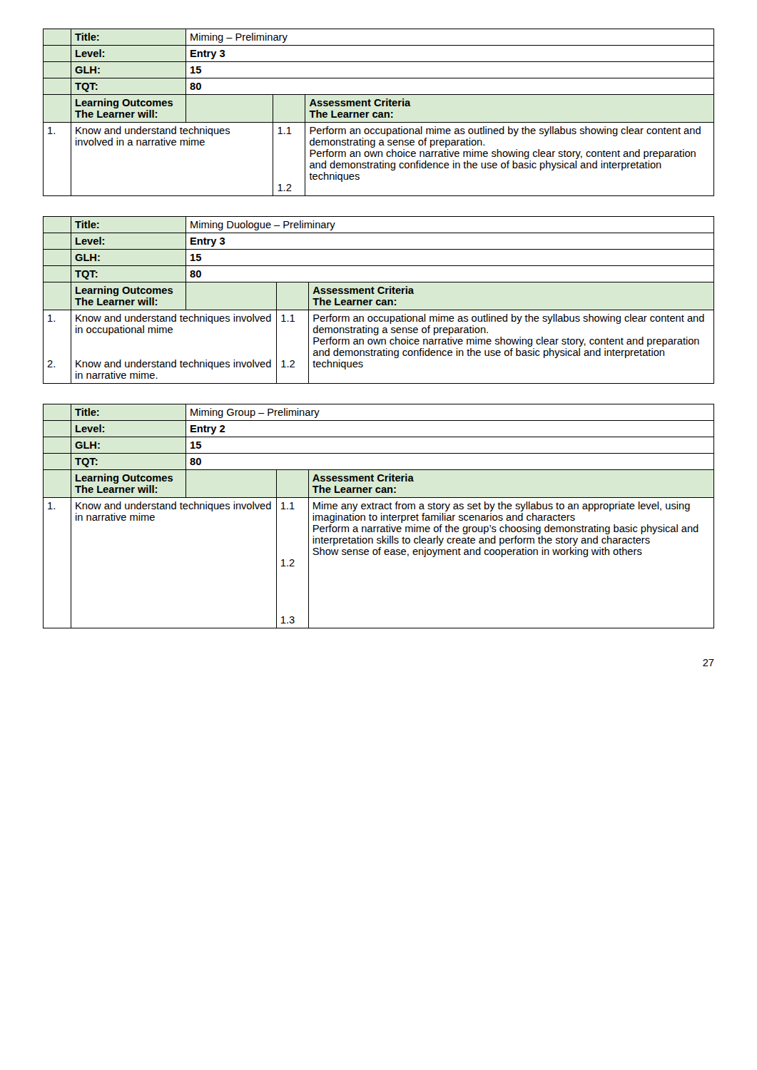| | Title: | Miming – Preliminary |
| | Level: | Entry 3 |
| | GLH: | 15 |
| | TQT: | 80 |
| | Learning Outcomes The Learner will: | | | Assessment Criteria The Learner can: |
| 1. | Know and understand techniques involved in a narrative mime | 1.1 1.2 | Perform an occupational mime as outlined by the syllabus showing clear content and demonstrating a sense of preparation. Perform an own choice narrative mime showing clear story, content and preparation and demonstrating confidence in the use of basic physical and interpretation techniques |
| | Title: | Miming Duologue – Preliminary |
| | Level: | Entry 3 |
| | GLH: | 15 |
| | TQT: | 80 |
| | Learning Outcomes The Learner will: | | | Assessment Criteria The Learner can: |
| 1. 2. | Know and understand techniques involved in occupational mime Know and understand techniques involved in narrative mime. | 1.1 1.2 | Perform an occupational mime as outlined by the syllabus showing clear content and demonstrating a sense of preparation. Perform an own choice narrative mime showing clear story, content and preparation and demonstrating confidence in the use of basic physical and interpretation techniques |
| | Title: | Miming Group – Preliminary |
| | Level: | Entry 2 |
| | GLH: | 15 |
| | TQT: | 80 |
| | Learning Outcomes The Learner will: | | | Assessment Criteria The Learner can: |
| 1. | Know and understand techniques involved in narrative mime | 1.1 1.2 1.3 | Mime any extract from a story as set by the syllabus to an appropriate level, using imagination to interpret familiar scenarios and characters Perform a narrative mime of the group’s choosing demonstrating basic physical and interpretation skills to clearly create and perform the story and characters Show sense of ease, enjoyment and cooperation in working with others |
27